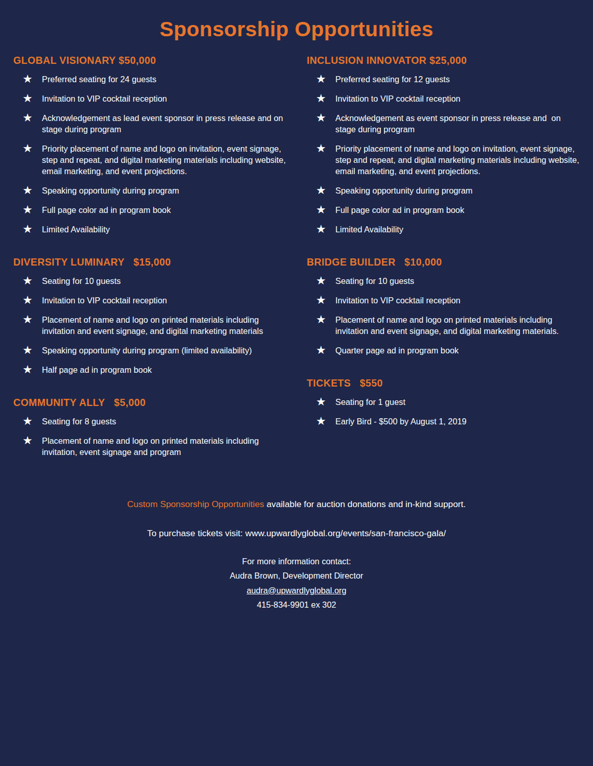Sponsorship Opportunities
GLOBAL VISIONARY $50,000
Preferred seating for 24 guests
Invitation to VIP cocktail reception
Acknowledgement as lead event sponsor in press release and on stage during program
Priority placement of name and logo on invitation, event signage, step and repeat, and digital marketing materials including website, email marketing, and event projections.
Speaking opportunity during program
Full page color ad in program book
Limited Availability
DIVERSITY LUMINARY $15,000
Seating for 10 guests
Invitation to VIP cocktail reception
Placement of name and logo on printed materials including invitation and event signage, and digital marketing materials
Speaking opportunity during program (limited availability)
Half page ad in program book
COMMUNITY ALLY $5,000
Seating for 8 guests
Placement of name and logo on printed materials including invitation, event signage and program
INCLUSION INNOVATOR $25,000
Preferred seating for 12 guests
Invitation to VIP cocktail reception
Acknowledgement as event sponsor in press release and on stage during program
Priority placement of name and logo on invitation, event signage, step and repeat, and digital marketing materials including website, email marketing, and event projections.
Speaking opportunity during program
Full page color ad in program book
Limited Availability
BRIDGE BUILDER $10,000
Seating for 10 guests
Invitation to VIP cocktail reception
Placement of name and logo on printed materials including invitation and event signage, and digital marketing materials.
Quarter page ad in program book
TICKETS $550
Seating for 1 guest
Early Bird - $500 by August 1, 2019
Custom Sponsorship Opportunities available for auction donations and in-kind support.
To purchase tickets visit: www.upwardlyglobal.org/events/san-francisco-gala/
For more information contact:
Audra Brown, Development Director
audra@upwardlyglobal.org
415-834-9901 ex 302